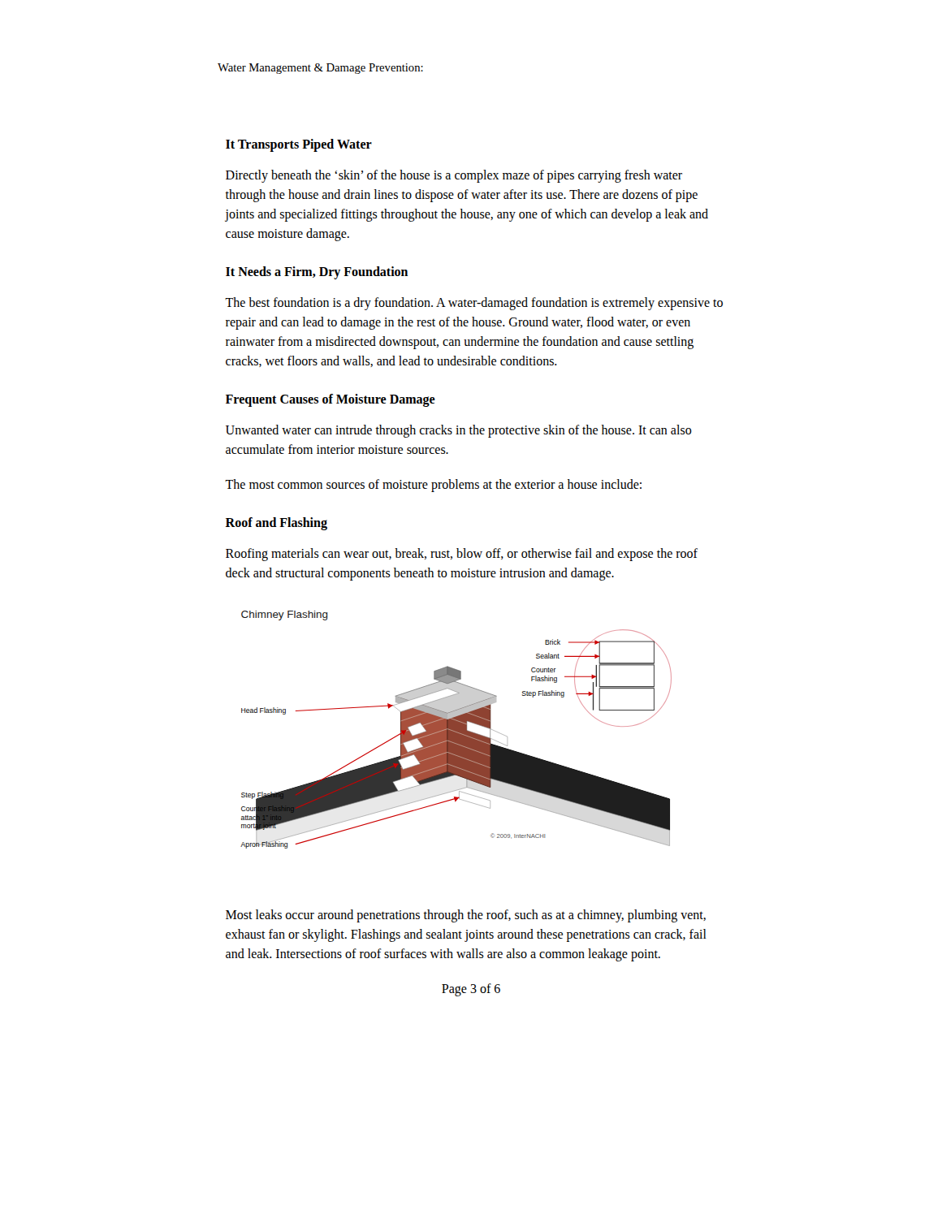Water Management & Damage Prevention:
It Transports Piped Water
Directly beneath the ‘skin’ of the house is a complex maze of pipes carrying fresh water through the house and drain lines to dispose of water after its use. There are dozens of pipe joints and specialized fittings throughout the house, any one of which can develop a leak and cause moisture damage.
It Needs a Firm, Dry Foundation
The best foundation is a dry foundation. A water-damaged foundation is extremely expensive to repair and can lead to damage in the rest of the house. Ground water, flood water, or even rainwater from a misdirected downspout, can undermine the foundation and cause settling cracks, wet floors and walls, and lead to undesirable conditions.
Frequent Causes of Moisture Damage
Unwanted water can intrude through cracks in the protective skin of the house. It can also accumulate from interior moisture sources.
The most common sources of moisture problems at the exterior a house include:
Roof and Flashing
Roofing materials can wear out, break, rust, blow off, or otherwise fail and expose the roof deck and structural components beneath to moisture intrusion and damage.
Chimney Flashing Brick Sealant Counter Flashing Step Flashing Head Flashing Step Flashing Counter Flashing attach 1” into mortar joint Apron Flashing © 2009, InterNACHI
Most leaks occur around penetrations through the roof, such as at a chimney, plumbing vent, exhaust fan or skylight. Flashings and sealant joints around these penetrations can crack, fail and leak. Intersections of roof surfaces with walls are also a common leakage point.
Page 3 of 6